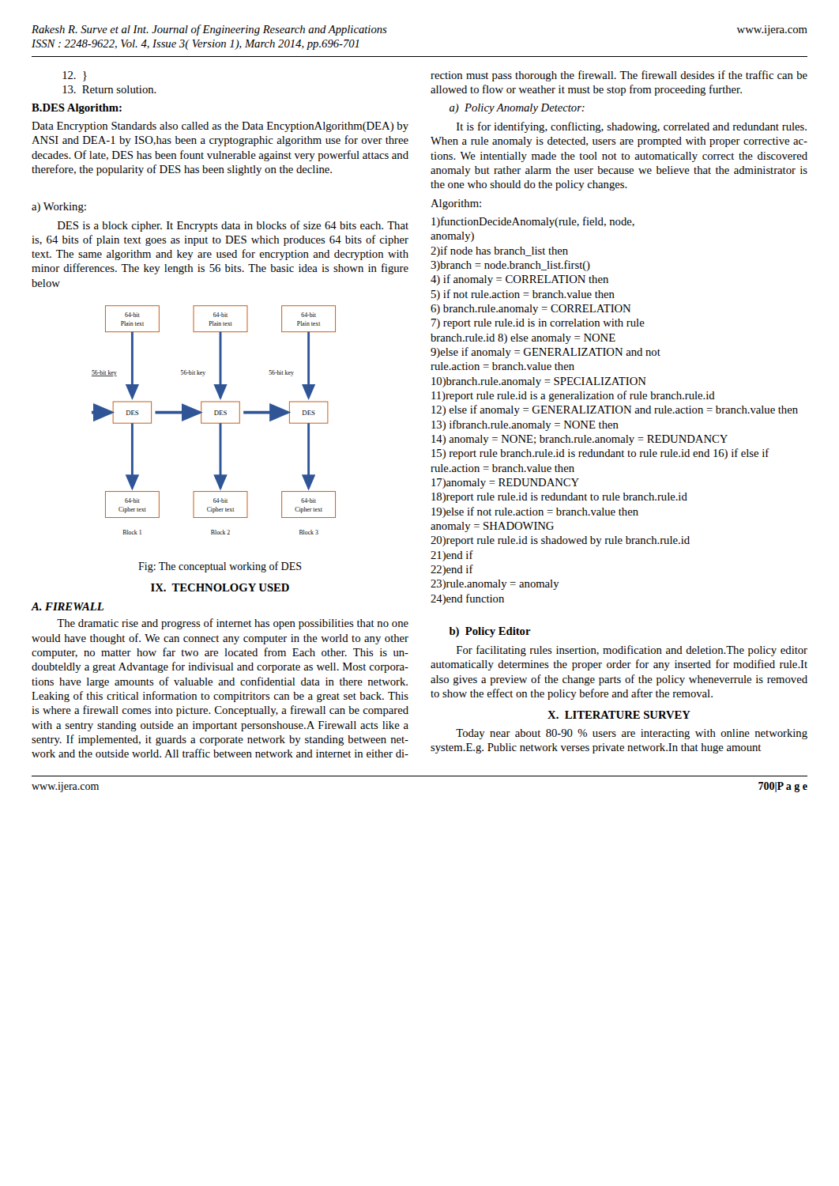www.ijera.com Rakesh R. Surve et al Int. Journal of Engineering Research and Applications ISSN : 2248-9622, Vol. 4, Issue 3( Version 1), March 2014, pp.696-701
12. }
13. Return solution.
B.DES Algorithm:
Data Encryption Standards also called as the Data EncyptionAlgorithm(DEA) by ANSI and DEA-1 by ISO,has been a cryptographic algorithm use for over three decades. Of late, DES has been fount vulnerable against very powerful attacs and therefore, the popularity of DES has been slightly on the decline.
a) Working:
DES is a block cipher. It Encrypts data in blocks of size 64 bits each. That is, 64 bits of plain text goes as input to DES which produces 64 bits of cipher text. The same algorithm and key are used for encryption and decryption with minor differences. The key length is 56 bits. The basic idea is shown in figure below
64-bit Plain text 64-bit Plain text 64-bit Plain text 56-bit key 56-bit key 56-bit key DES DES DES 64-bit Cipher text 64-bit Cipher text 64-bit Cipher text Block 1 Block 2 Block 3
Fig: The conceptual working of DES
IX. TECHNOLOGY USED
A. FIREWALL
The dramatic rise and progress of internet has open possibilities that no one would have thought of. We can connect any computer in the world to any other computer, no matter how far two are located from Each other. This is undoubteldly a great Advantage for indivisual and corporate as well. Most corporations have large amounts of valuable and confidential data in there network. Leaking of this critical information to compitritors can be a great set back. This is where a firewall comes into picture. Conceptually, a firewall can be compared with a sentry standing outside an important personshouse.A Firewall acts like a sentry. If implemented, it guards a corporate network by standing between network and the outside world. All traffic between network and internet in either direction must pass thorough the firewall. The firewall desides if the traffic can be allowed to flow or weather it must be stop from proceeding further.
a) Policy Anomaly Detector:
It is for identifying, conflicting, shadowing, correlated and redundant rules. When a rule anomaly is detected, users are prompted with proper corrective actions. We intentially made the tool not to automatically correct the discovered anomaly but rather alarm the user because we believe that the administrator is the one who should do the policy changes.
Algorithm:
1)functionDecideAnomaly(rule, field, node,
anomaly)
2)if node has branch_list then
3)branch = node.branch_list.first()
4) if anomaly = CORRELATION then
5) if not rule.action = branch.value then
6) branch.rule.anomaly = CORRELATION
7) report rule rule.id is in correlation with rule
branch.rule.id 8) else anomaly = NONE
9)else if anomaly = GENERALIZATION and not
rule.action = branch.value then
10)branch.rule.anomaly = SPECIALIZATION
11)report rule rule.id is a generalization of rule branch.rule.id
12) else if anomaly = GENERALIZATION and rule.action = branch.value then
13) ifbranch.rule.anomaly = NONE then
14) anomaly = NONE; branch.rule.anomaly = REDUNDANCY
15) report rule branch.rule.id is redundant to rule rule.id end 16) if else if rule.action = branch.value then
17)anomaly = REDUNDANCY
18)report rule rule.id is redundant to rule branch.rule.id
19)else if not rule.action = branch.value then
anomaly = SHADOWING
20)report rule rule.id is shadowed by rule branch.rule.id
21)end if
22)end if
23)rule.anomaly = anomaly
24)end function
b) Policy Editor
For facilitating rules insertion, modification and deletion.The policy editor automatically determines the proper order for any inserted for modified rule.It also gives a preview of the change parts of the policy wheneverrule is removed to show the effect on the policy before and after the removal.
X. LITERATURE SURVEY
Today near about 80-90 % users are interacting with online networking system.E.g. Public network verses private network.In that huge amount
www.ijera.com 700|P a g e